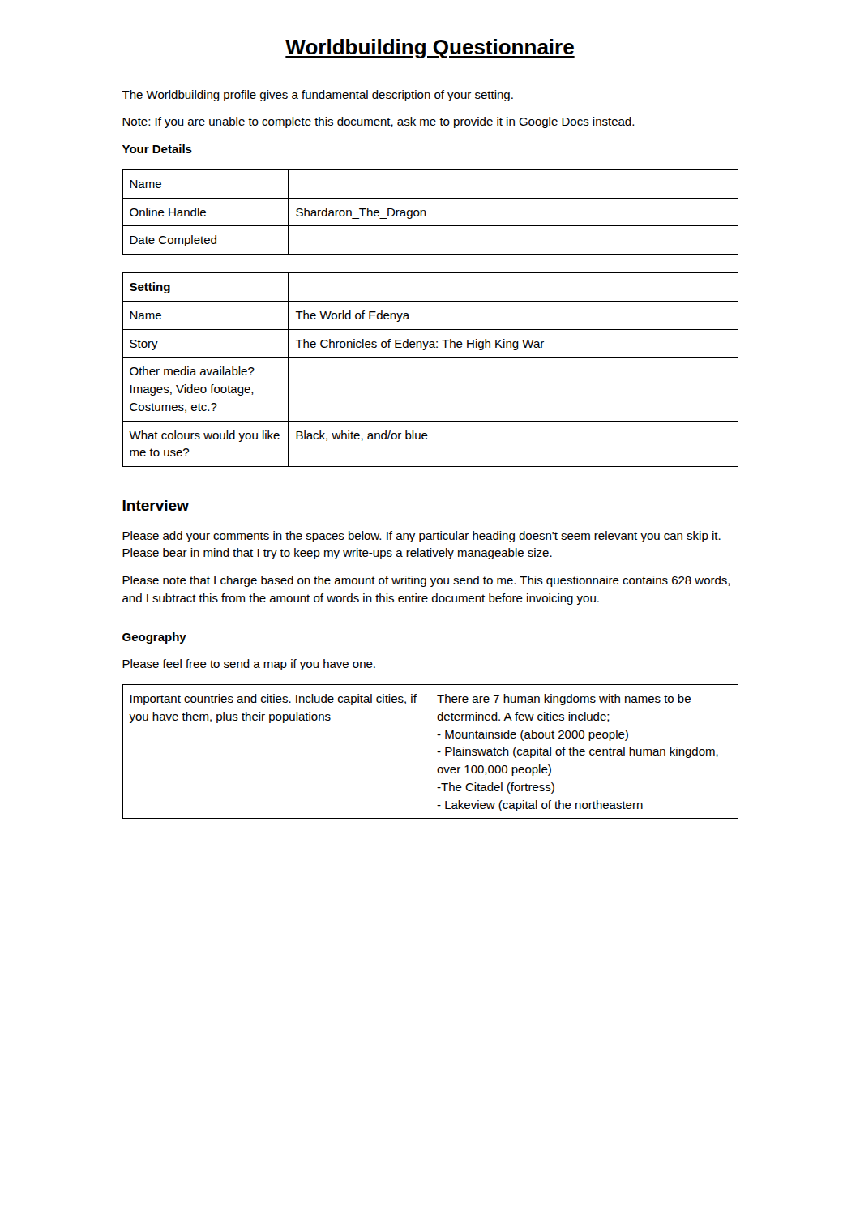Worldbuilding Questionnaire
The Worldbuilding profile gives a fundamental description of your setting.
Note: If you are unable to complete this document, ask me to provide it in Google Docs instead.
Your Details
| Name | |
| Online Handle | Shardaron_The_Dragon |
| Date Completed | |
| Setting | |
| Name | The World of Edenya |
| Story | The Chronicles of Edenya: The High King War |
| Other media available? Images, Video footage, Costumes, etc.? | |
| What colours would you like me to use? | Black, white, and/or blue |
Interview
Please add your comments in the spaces below. If any particular heading doesn't seem relevant you can skip it. Please bear in mind that I try to keep my write-ups a relatively manageable size.
Please note that I charge based on the amount of writing you send to me. This questionnaire contains 628 words, and I subtract this from the amount of words in this entire document before invoicing you.
Geography
Please feel free to send a map if you have one.
| Important countries and cities. Include capital cities, if you have them, plus their populations | There are 7 human kingdoms with names to be determined. A few cities include; - Mountainside (about 2000 people) - Plainswatch (capital of the central human kingdom, over 100,000 people) -The Citadel (fortress) - Lakeview (capital of the northeastern |